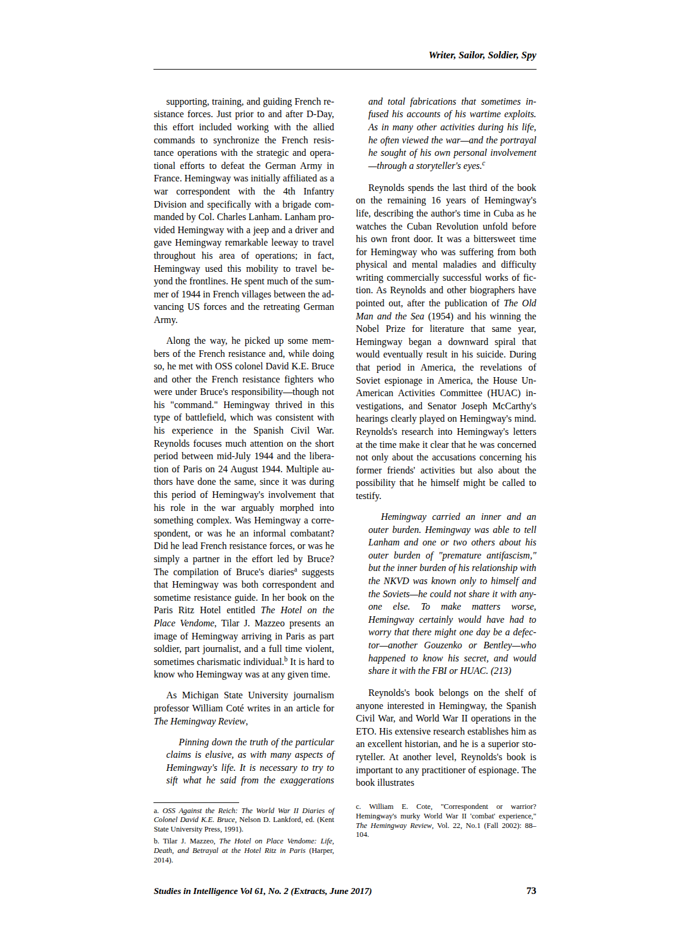Writer, Sailor, Soldier, Spy
supporting, training, and guiding French resistance forces. Just prior to and after D-Day, this effort included working with the allied commands to synchronize the French resistance operations with the strategic and operational efforts to defeat the German Army in France. Hemingway was initially affiliated as a war correspondent with the 4th Infantry Division and specifically with a brigade commanded by Col. Charles Lanham. Lanham provided Hemingway with a jeep and a driver and gave Hemingway remarkable leeway to travel throughout his area of operations; in fact, Hemingway used this mobility to travel beyond the frontlines. He spent much of the summer of 1944 in French villages between the advancing US forces and the retreating German Army.
Along the way, he picked up some members of the French resistance and, while doing so, he met with OSS colonel David K.E. Bruce and other the French resistance fighters who were under Bruce's responsibility—though not his "command." Hemingway thrived in this type of battlefield, which was consistent with his experience in the Spanish Civil War. Reynolds focuses much attention on the short period between mid-July 1944 and the liberation of Paris on 24 August 1944. Multiple authors have done the same, since it was during this period of Hemingway's involvement that his role in the war arguably morphed into something complex. Was Hemingway a correspondent, or was he an informal combatant? Did he lead French resistance forces, or was he simply a partner in the effort led by Bruce? The compilation of Bruce's diariesa suggests that Hemingway was both correspondent and sometime resistance guide. In her book on the Paris Ritz Hotel entitled The Hotel on the Place Vendome, Tilar J. Mazzeo presents an image of Hemingway arriving in Paris as part soldier, part journalist, and a full time violent, sometimes charismatic individual.b It is hard to know who Hemingway was at any given time.
As Michigan State University journalism professor William Coté writes in an article for The Hemingway Review,
Pinning down the truth of the particular claims is elusive, as with many aspects of Hemingway's life. It is necessary to try to sift what he said from the exaggerations and total fabrications that sometimes infused his accounts of his wartime exploits. As in many other activities during his life, he often viewed the war—and the portrayal he sought of his own personal involvement—through a storyteller's eyes.c
Reynolds spends the last third of the book on the remaining 16 years of Hemingway's life, describing the author's time in Cuba as he watches the Cuban Revolution unfold before his own front door. It was a bittersweet time for Hemingway who was suffering from both physical and mental maladies and difficulty writing commercially successful works of fiction. As Reynolds and other biographers have pointed out, after the publication of The Old Man and the Sea (1954) and his winning the Nobel Prize for literature that same year, Hemingway began a downward spiral that would eventually result in his suicide. During that period in America, the revelations of Soviet espionage in America, the House Un-American Activities Committee (HUAC) investigations, and Senator Joseph McCarthy's hearings clearly played on Hemingway's mind. Reynolds's research into Hemingway's letters at the time make it clear that he was concerned not only about the accusations concerning his former friends' activities but also about the possibility that he himself might be called to testify.
Hemingway carried an inner and an outer burden. Hemingway was able to tell Lanham and one or two others about his outer burden of "premature antifascism," but the inner burden of his relationship with the NKVD was known only to himself and the Soviets—he could not share it with anyone else. To make matters worse, Hemingway certainly would have had to worry that there might one day be a defector—another Gouzenko or Bentley—who happened to know his secret, and would share it with the FBI or HUAC. (213)
Reynolds's book belongs on the shelf of anyone interested in Hemingway, the Spanish Civil War, and World War II operations in the ETO. His extensive research establishes him as an excellent historian, and he is a superior storyteller. At another level, Reynolds's book is important to any practitioner of espionage. The book illustrates
a. OSS Against the Reich: The World War II Diaries of Colonel David K.E. Bruce, Nelson D. Lankford, ed. (Kent State University Press, 1991).
b. Tilar J. Mazzeo, The Hotel on Place Vendome: Life, Death, and Betrayal at the Hotel Ritz in Paris (Harper, 2014).
c. William E. Cote, "Correspondent or warrior? Hemingway's murky World War II 'combat' experience," The Hemingway Review, Vol. 22, No.1 (Fall 2002): 88–104.
Studies in Intelligence Vol 61, No. 2 (Extracts, June 2017) 73